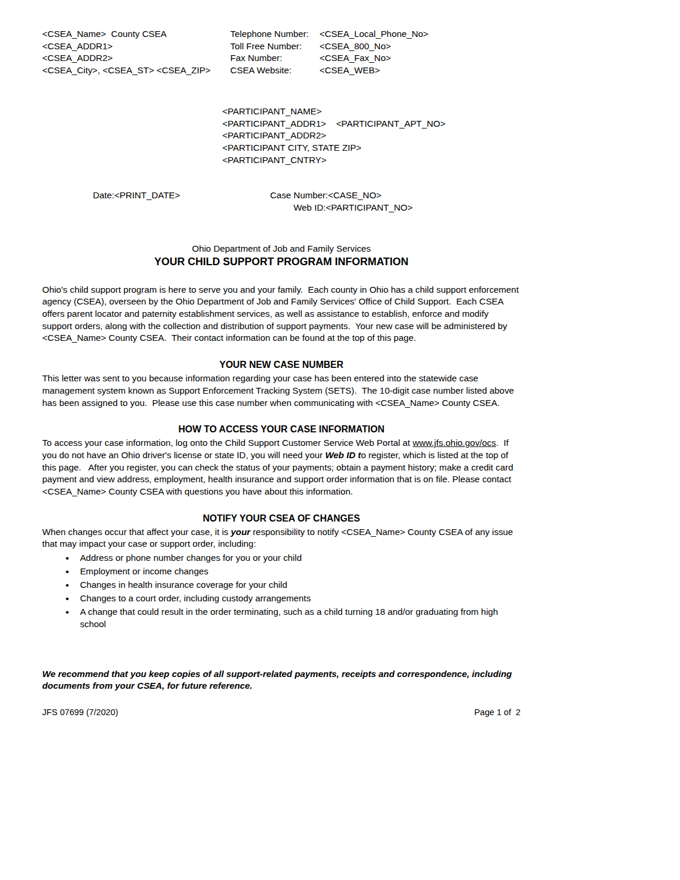<CSEA_Name> County CSEA
<CSEA_ADDR1>
<CSEA_ADDR2>
<CSEA_City>, <CSEA_ST> <CSEA_ZIP>
| Telephone Number: | <CSEA_Local_Phone_No> |
| Toll Free Number: | <CSEA_800_No> |
| Fax Number: | <CSEA_Fax_No> |
| CSEA Website: | <CSEA_WEB> |
<PARTICIPANT_NAME>
<PARTICIPANT_ADDR1> <PARTICIPANT_APT_NO>
<PARTICIPANT_ADDR2>
<PARTICIPANT CITY, STATE ZIP>
<PARTICIPANT_CNTRY>
Date:<PRINT_DATE>
Case Number:<CASE_NO>
Web ID:<PARTICIPANT_NO>
Ohio Department of Job and Family Services
YOUR CHILD SUPPORT PROGRAM INFORMATION
Ohio's child support program is here to serve you and your family. Each county in Ohio has a child support enforcement agency (CSEA), overseen by the Ohio Department of Job and Family Services' Office of Child Support. Each CSEA offers parent locator and paternity establishment services, as well as assistance to establish, enforce and modify support orders, along with the collection and distribution of support payments. Your new case will be administered by <CSEA_Name> County CSEA. Their contact information can be found at the top of this page.
YOUR NEW CASE NUMBER
This letter was sent to you because information regarding your case has been entered into the statewide case management system known as Support Enforcement Tracking System (SETS). The 10-digit case number listed above has been assigned to you. Please use this case number when communicating with <CSEA_Name> County CSEA.
HOW TO ACCESS YOUR CASE INFORMATION
To access your case information, log onto the Child Support Customer Service Web Portal at www.jfs.ohio.gov/ocs. If you do not have an Ohio driver's license or state ID, you will need your Web ID to register, which is listed at the top of this page. After you register, you can check the status of your payments; obtain a payment history; make a credit card payment and view address, employment, health insurance and support order information that is on file. Please contact <CSEA_Name> County CSEA with questions you have about this information.
NOTIFY YOUR CSEA OF CHANGES
When changes occur that affect your case, it is your responsibility to notify <CSEA_Name> County CSEA of any issue that may impact your case or support order, including:
Address or phone number changes for you or your child
Employment or income changes
Changes in health insurance coverage for your child
Changes to a court order, including custody arrangements
A change that could result in the order terminating, such as a child turning 18 and/or graduating from high school
We recommend that you keep copies of all support-related payments, receipts and correspondence, including documents from your CSEA, for future reference.
JFS 07699 (7/2020) Page 1 of 2